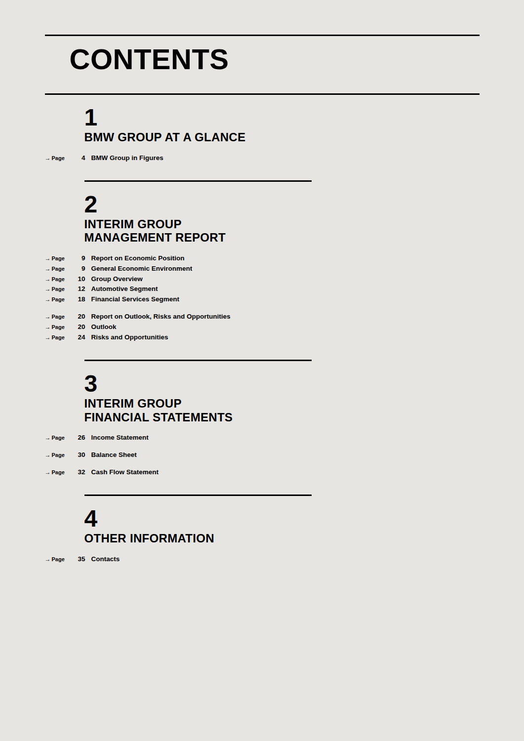CONTENTS
1
BMW GROUP AT A GLANCE
→ Page 4 BMW Group in Figures
2
INTERIM GROUP
MANAGEMENT REPORT
→ Page 9 Report on Economic Position
→ Page 9 General Economic Environment
→ Page 10 Group Overview
→ Page 12 Automotive Segment
→ Page 18 Financial Services Segment
→ Page 20 Report on Outlook, Risks and Opportunities
→ Page 20 Outlook
→ Page 24 Risks and Opportunities
3
INTERIM GROUP
FINANCIAL STATEMENTS
→ Page 26 Income Statement
→ Page 30 Balance Sheet
→ Page 32 Cash Flow Statement
4
OTHER INFORMATION
→ Page 35 Contacts